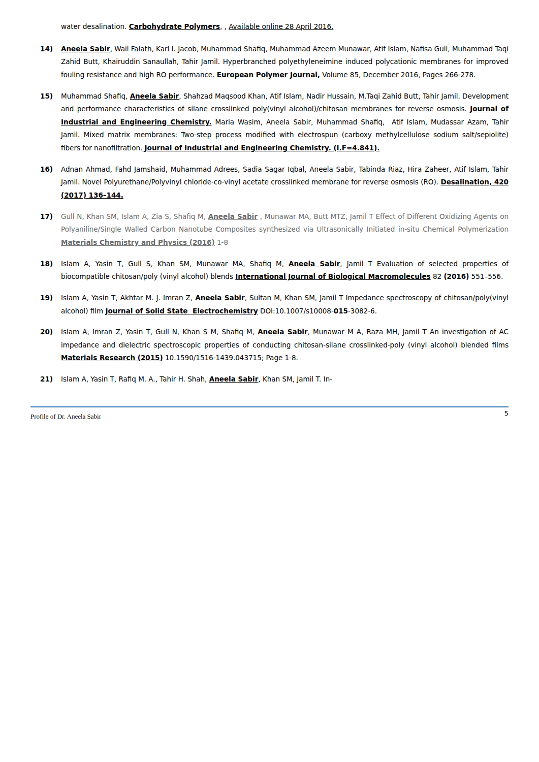water desalination. Carbohydrate Polymers, , Available online 28 April 2016.
14) Aneela Sabir, Wail Falath, Karl I. Jacob, Muhammad Shafiq, Muhammad Azeem Munawar, Atif Islam, Nafisa Gull, Muhammad Taqi Zahid Butt, Khairuddin Sanaullah, Tahir Jamil. Hyperbranched polyethyleneimine induced polycationic membranes for improved fouling resistance and high RO performance. European Polymer Journal, Volume 85, December 2016, Pages 266-278.
15) Muhammad Shafiq, Aneela Sabir, Shahzad Maqsood Khan, Atif Islam, Nadir Hussain, M.Taqi Zahid Butt, Tahir Jamil. Development and performance characteristics of silane crosslinked poly(vinyl alcohol)/chitosan membranes for reverse osmosis. Journal of Industrial and Engineering Chemistry. Maria Wasim, Aneela Sabir, Muhammad Shafiq, Atif Islam, Mudassar Azam, Tahir Jamil. Mixed matrix membranes: Two-step process modified with electrospun (carboxy methylcellulose sodium salt/sepiolite) fibers for nanofiltration. Journal of Industrial and Engineering Chemistry. (I.F=4.841).
16) Adnan Ahmad, Fahd Jamshaid, Muhammad Adrees, Sadia Sagar Iqbal, Aneela Sabir, Tabinda Riaz, Hira Zaheer, Atif Islam, Tahir Jamil. Novel Polyurethane/Polyvinyl chloride-co-vinyl acetate crosslinked membrane for reverse osmosis (RO). Desalination, 420 (2017) 136–144.
17) Gull N, Khan SM, Islam A, Zia S, Shafiq M, Aneela Sabir , Munawar MA, Butt MTZ, Jamil T Effect of Different Oxidizing Agents on Polyaniline/Single Walled Carbon Nanotube Composites synthesized via Ultrasonically Initiated in-situ Chemical Polymerization Materials Chemistry and Physics (2016) 1-8
18) Islam A, Yasin T, Gull S, Khan SM, Munawar MA, Shafiq M, Aneela Sabir, Jamil T Evaluation of selected properties of biocompatible chitosan/poly (vinyl alcohol) blends International Journal of Biological Macromolecules 82 (2016) 551–556.
19) Islam A, Yasin T, Akhtar M. J. Imran Z, Aneela Sabir, Sultan M, Khan SM, Jamil T Impedance spectroscopy of chitosan/poly(vinyl alcohol) film Journal of Solid State Electrochemistry DOI:10.1007/s10008-015-3082-6.
20) Islam A, Imran Z, Yasin T, Gull N, Khan S M, Shafiq M, Aneela Sabir, Munawar M A, Raza MH, Jamil T An investigation of AC impedance and dielectric spectroscopic properties of conducting chitosan-silane crosslinked-poly (vinyl alcohol) blended films Materials Research (2015) 10.1590/1516-1439.043715; Page 1-8.
21) Islam A, Yasin T, Rafiq M. A., Tahir H. Shah, Aneela Sabir, Khan SM, Jamil T. In-
Profile of Dr. Aneela Sabir 5